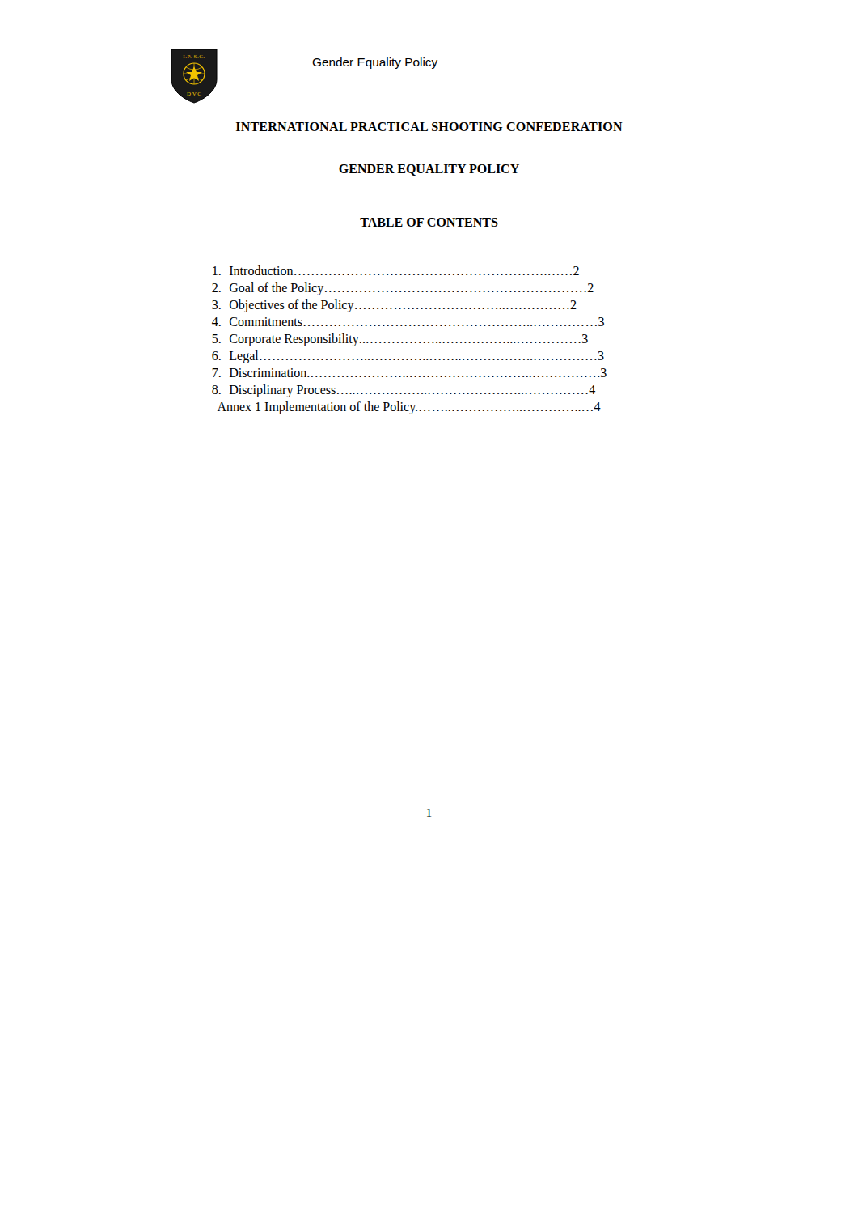I.P. S.C. D V C
Gender Equality Policy
INTERNATIONAL PRACTICAL SHOOTING CONFEDERATION
GENDER EQUALITY POLICY
TABLE OF CONTENTS
1. Introduction………………………………………………….……2
2. Goal of the Policy……………………………………………………2
3. Objectives of the Policy……………………………..……………2
4. Commitments……………………………………………..……………3
5. Corporate Responsibility...……………..……………...……………3
6. Legal……………………..…………..……..……………..……………3
7. Discrimination.…………………..………………………..…………….3
8. Disciplinary Process…..……………..…………………..……………4
Annex 1 Implementation of the Policy.……..……………..…………..…4
1